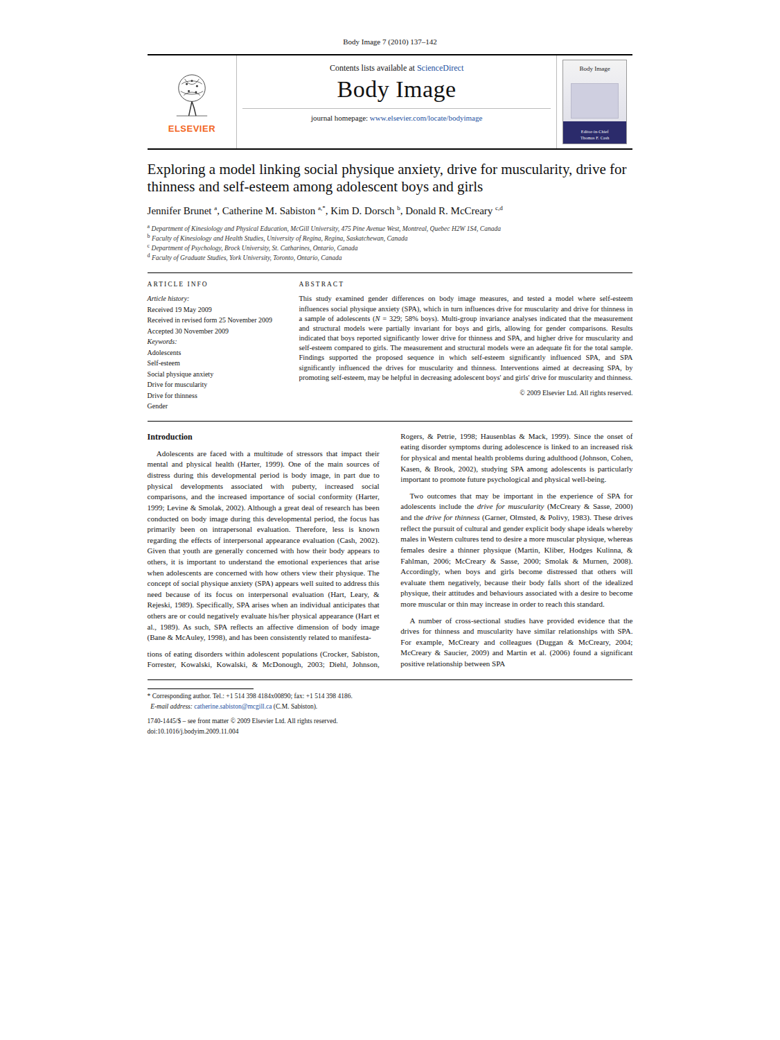Body Image 7 (2010) 137–142
ELSEVIER
Contents lists available at ScienceDirect
Body Image
journal homepage: www.elsevier.com/locate/bodyimage
Body Image
Editor-in-Chief
Thomas F. Cash
Exploring a model linking social physique anxiety, drive for muscularity, drive for thinness and self-esteem among adolescent boys and girls
Jennifer Brunet a, Catherine M. Sabiston a,*, Kim D. Dorsch b, Donald R. McCreary c,d
a Department of Kinesiology and Physical Education, McGill University, 475 Pine Avenue West, Montreal, Quebec H2W 1S4, Canada
b Faculty of Kinesiology and Health Studies, University of Regina, Regina, Saskatchewan, Canada
c Department of Psychology, Brock University, St. Catharines, Ontario, Canada
d Faculty of Graduate Studies, York University, Toronto, Ontario, Canada
Article info
Article history:
Received 19 May 2009
Received in revised form 25 November 2009
Accepted 30 November 2009
Keywords:
Adolescents
Self-esteem
Social physique anxiety
Drive for muscularity
Drive for thinness
Gender
Abstract
This study examined gender differences on body image measures, and tested a model where self-esteem influences social physique anxiety (SPA), which in turn influences drive for muscularity and drive for thinness in a sample of adolescents (N = 329; 58% boys). Multi-group invariance analyses indicated that the measurement and structural models were partially invariant for boys and girls, allowing for gender comparisons. Results indicated that boys reported significantly lower drive for thinness and SPA, and higher drive for muscularity and self-esteem compared to girls. The measurement and structural models were an adequate fit for the total sample. Findings supported the proposed sequence in which self-esteem significantly influenced SPA, and SPA significantly influenced the drives for muscularity and thinness. Interventions aimed at decreasing SPA, by promoting self-esteem, may be helpful in decreasing adolescent boys' and girls' drive for muscularity and thinness.
© 2009 Elsevier Ltd. All rights reserved.
Introduction
Adolescents are faced with a multitude of stressors that impact their mental and physical health (Harter, 1999). One of the main sources of distress during this developmental period is body image, in part due to physical developments associated with puberty, increased social comparisons, and the increased importance of social conformity (Harter, 1999; Levine & Smolak, 2002). Although a great deal of research has been conducted on body image during this developmental period, the focus has primarily been on intrapersonal evaluation. Therefore, less is known regarding the effects of interpersonal appearance evaluation (Cash, 2002). Given that youth are generally concerned with how their body appears to others, it is important to understand the emotional experiences that arise when adolescents are concerned with how others view their physique. The concept of social physique anxiety (SPA) appears well suited to address this need because of its focus on interpersonal evaluation (Hart, Leary, & Rejeski, 1989). Specifically, SPA arises when an individual anticipates that others are or could negatively evaluate his/her physical appearance (Hart et al., 1989). As such, SPA reflects an affective dimension of body image (Bane & McAuley, 1998), and has been consistently related to manifesta-
tions of eating disorders within adolescent populations (Crocker, Sabiston, Forrester, Kowalski, Kowalski, & McDonough, 2003; Diehl, Johnson, Rogers, & Petrie, 1998; Hausenblas & Mack, 1999). Since the onset of eating disorder symptoms during adolescence is linked to an increased risk for physical and mental health problems during adulthood (Johnson, Cohen, Kasen, & Brook, 2002), studying SPA among adolescents is particularly important to promote future psychological and physical well-being.
Two outcomes that may be important in the experience of SPA for adolescents include the drive for muscularity (McCreary & Sasse, 2000) and the drive for thinness (Garner, Olmsted, & Polivy, 1983). These drives reflect the pursuit of cultural and gender explicit body shape ideals whereby males in Western cultures tend to desire a more muscular physique, whereas females desire a thinner physique (Martin, Kliber, Hodges Kulinna, & Fahlman, 2006; McCreary & Sasse, 2000; Smolak & Murnen, 2008). Accordingly, when boys and girls become distressed that others will evaluate them negatively, because their body falls short of the idealized physique, their attitudes and behaviours associated with a desire to become more muscular or thin may increase in order to reach this standard.
A number of cross-sectional studies have provided evidence that the drives for thinness and muscularity have similar relationships with SPA. For example, McCreary and colleagues (Duggan & McCreary, 2004; McCreary & Saucier, 2009) and Martin et al. (2006) found a significant positive relationship between SPA
* Corresponding author. Tel.: +1 514 398 4184x00890; fax: +1 514 398 4186.
E-mail address: catherine.sabiston@mcgill.ca (C.M. Sabiston).
1740-1445/$ – see front matter © 2009 Elsevier Ltd. All rights reserved.
doi:10.1016/j.bodyim.2009.11.004